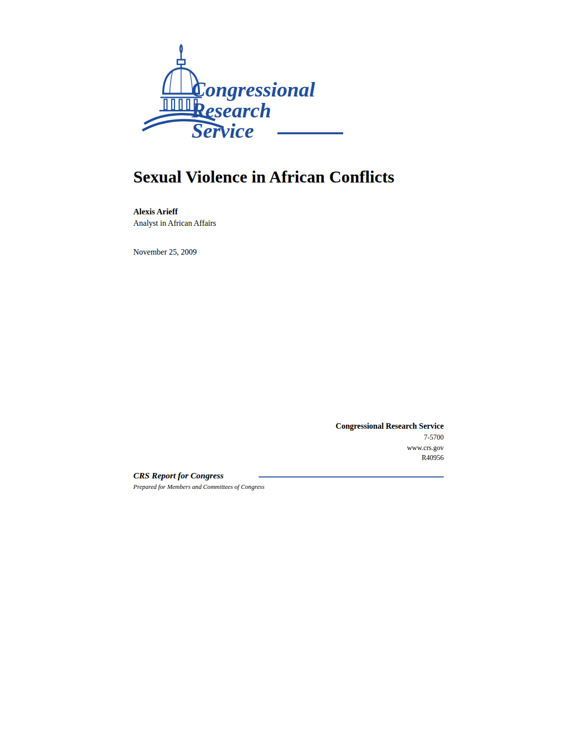Congressional Research Service
Sexual Violence in African Conflicts
Alexis Arieff
Analyst in African Affairs
November 25, 2009
Congressional Research Service
7-5700
www.crs.gov
R40956
CRS Report for Congress
Prepared for Members and Committees of Congress